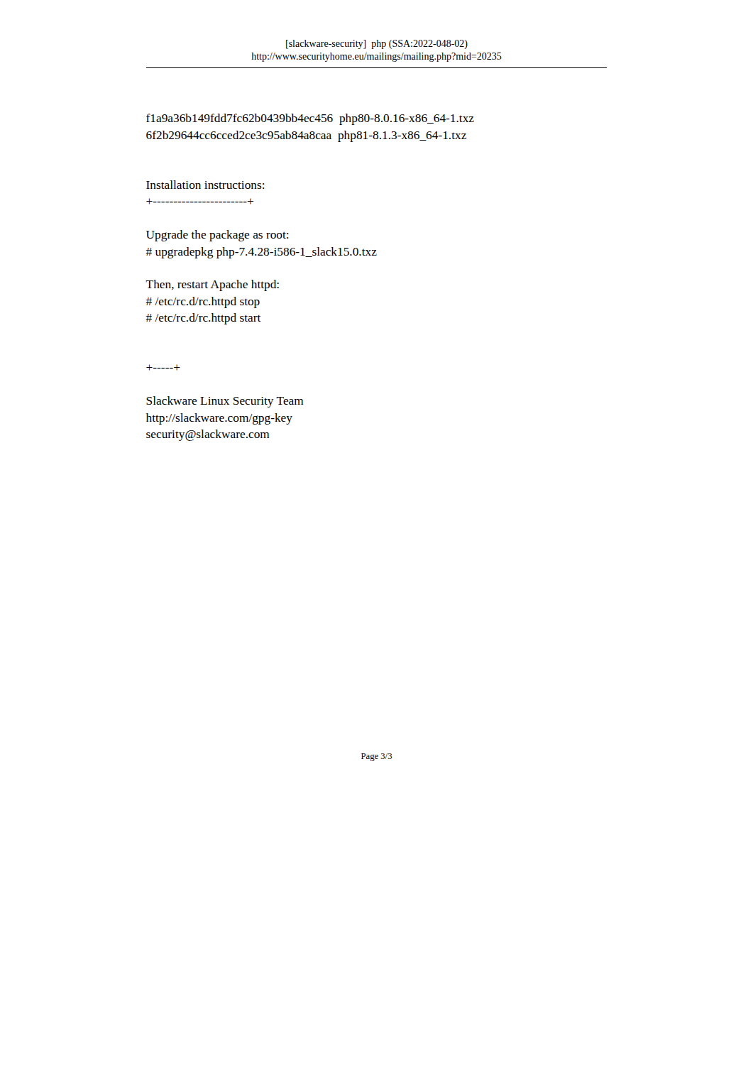[slackware-security] php (SSA:2022-048-02) http://www.securityhome.eu/mailings/mailing.php?mid=20235
f1a9a36b149fdd7fc62b0439bb4ec456  php80-8.0.16-x86_64-1.txz
6f2b29644cc6cced2ce3c95ab84a8caa  php81-8.1.3-x86_64-1.txz
Installation instructions:
+-----------------------+
Upgrade the package as root:
# upgradepkg php-7.4.28-i586-1_slack15.0.txz
Then, restart Apache httpd:
# /etc/rc.d/rc.httpd stop
# /etc/rc.d/rc.httpd start
+-----+
Slackware Linux Security Team
http://slackware.com/gpg-key
security@slackware.com
Page 3/3